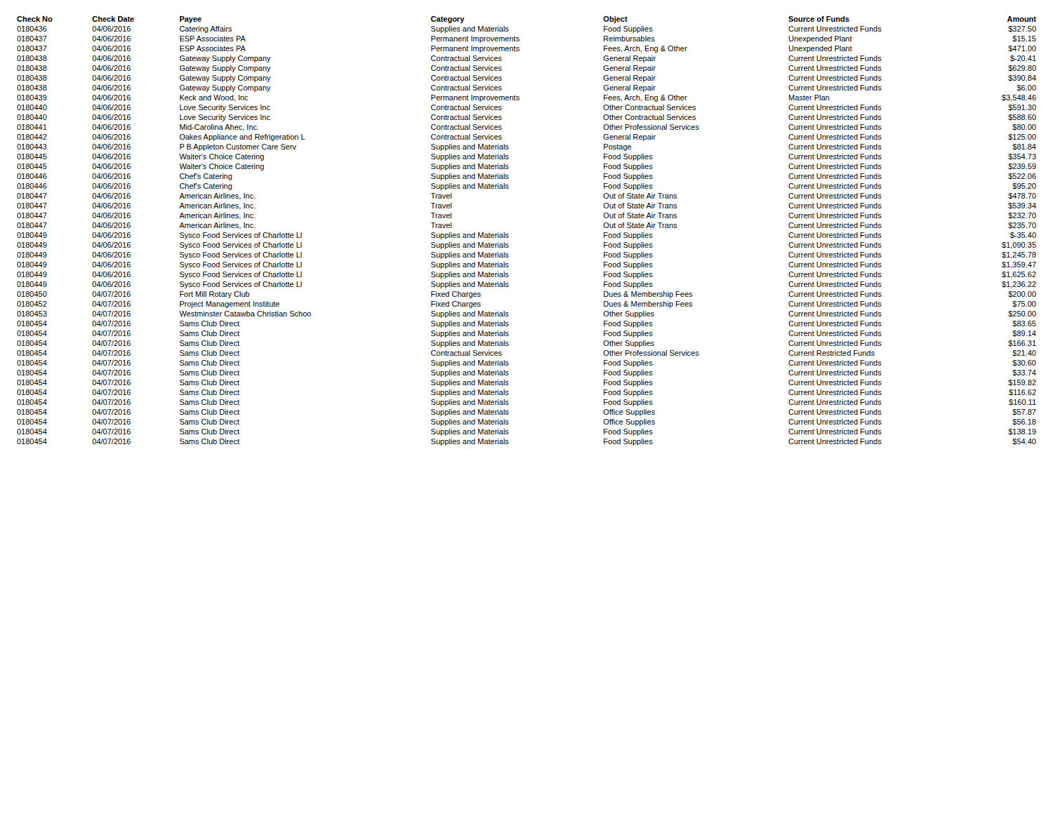| Check No | Check Date | Payee | Category | Object | Source of Funds | Amount |
| --- | --- | --- | --- | --- | --- | --- |
| 0180436 | 04/06/2016 | Catering Affairs | Supplies and Materials | Food Supplies | Current Unrestricted Funds | $327.50 |
| 0180437 | 04/06/2016 | ESP Associates PA | Permanent Improvements | Reimbursables | Unexpended Plant | $15.15 |
| 0180437 | 04/06/2016 | ESP Associates PA | Permanent Improvements | Fees, Arch, Eng & Other | Unexpended Plant | $471.00 |
| 0180438 | 04/06/2016 | Gateway Supply Company | Contractual Services | General Repair | Current Unrestricted Funds | $-20.41 |
| 0180438 | 04/06/2016 | Gateway Supply Company | Contractual Services | General Repair | Current Unrestricted Funds | $629.80 |
| 0180438 | 04/06/2016 | Gateway Supply Company | Contractual Services | General Repair | Current Unrestricted Funds | $390.84 |
| 0180438 | 04/06/2016 | Gateway Supply Company | Contractual Services | General Repair | Current Unrestricted Funds | $6.00 |
| 0180439 | 04/06/2016 | Keck and Wood, Inc | Permanent Improvements | Fees, Arch, Eng & Other | Master Plan | $3,548.46 |
| 0180440 | 04/06/2016 | Love Security Services Inc | Contractual Services | Other Contractual Services | Current Unrestricted Funds | $591.30 |
| 0180440 | 04/06/2016 | Love Security Services Inc | Contractual Services | Other Contractual Services | Current Unrestricted Funds | $588.60 |
| 0180441 | 04/06/2016 | Mid-Carolina Ahec, Inc. | Contractual Services | Other Professional Services | Current Unrestricted Funds | $80.00 |
| 0180442 | 04/06/2016 | Oakes Appliance and Refrigeration L | Contractual Services | General Repair | Current Unrestricted Funds | $125.00 |
| 0180443 | 04/06/2016 | P B Appleton Customer Care Serv | Supplies and Materials | Postage | Current Unrestricted Funds | $81.84 |
| 0180445 | 04/06/2016 | Waiter's Choice Catering | Supplies and Materials | Food Supplies | Current Unrestricted Funds | $354.73 |
| 0180445 | 04/06/2016 | Waiter's Choice Catering | Supplies and Materials | Food Supplies | Current Unrestricted Funds | $239.59 |
| 0180446 | 04/06/2016 | Chef's Catering | Supplies and Materials | Food Supplies | Current Unrestricted Funds | $522.06 |
| 0180446 | 04/06/2016 | Chef's Catering | Supplies and Materials | Food Supplies | Current Unrestricted Funds | $95.20 |
| 0180447 | 04/06/2016 | American Airlines, Inc. | Travel | Out of State Air Trans | Current Unrestricted Funds | $478.70 |
| 0180447 | 04/06/2016 | American Airlines, Inc. | Travel | Out of State Air Trans | Current Unrestricted Funds | $539.34 |
| 0180447 | 04/06/2016 | American Airlines, Inc. | Travel | Out of State Air Trans | Current Unrestricted Funds | $232.70 |
| 0180447 | 04/06/2016 | American Airlines, Inc. | Travel | Out of State Air Trans | Current Unrestricted Funds | $235.70 |
| 0180449 | 04/06/2016 | Sysco Food Services of Charlotte Ll | Supplies and Materials | Food Supplies | Current Unrestricted Funds | $-35.40 |
| 0180449 | 04/06/2016 | Sysco Food Services of Charlotte Ll | Supplies and Materials | Food Supplies | Current Unrestricted Funds | $1,090.35 |
| 0180449 | 04/06/2016 | Sysco Food Services of Charlotte Ll | Supplies and Materials | Food Supplies | Current Unrestricted Funds | $1,245.78 |
| 0180449 | 04/06/2016 | Sysco Food Services of Charlotte Ll | Supplies and Materials | Food Supplies | Current Unrestricted Funds | $1,359.47 |
| 0180449 | 04/06/2016 | Sysco Food Services of Charlotte Ll | Supplies and Materials | Food Supplies | Current Unrestricted Funds | $1,625.62 |
| 0180449 | 04/06/2016 | Sysco Food Services of Charlotte Ll | Supplies and Materials | Food Supplies | Current Unrestricted Funds | $1,236.22 |
| 0180450 | 04/07/2016 | Fort Mill Rotary Club | Fixed Charges | Dues & Membership Fees | Current Unrestricted Funds | $200.00 |
| 0180452 | 04/07/2016 | Project Management Institute | Fixed Charges | Dues & Membership Fees | Current Unrestricted Funds | $75.00 |
| 0180453 | 04/07/2016 | Westminster Catawba Christian Schoo | Supplies and Materials | Other Supplies | Current Unrestricted Funds | $250.00 |
| 0180454 | 04/07/2016 | Sams Club Direct | Supplies and Materials | Food Supplies | Current Unrestricted Funds | $83.65 |
| 0180454 | 04/07/2016 | Sams Club Direct | Supplies and Materials | Food Supplies | Current Unrestricted Funds | $89.14 |
| 0180454 | 04/07/2016 | Sams Club Direct | Supplies and Materials | Other Supplies | Current Unrestricted Funds | $166.31 |
| 0180454 | 04/07/2016 | Sams Club Direct | Contractual Services | Other Professional Services | Current Restricted Funds | $21.40 |
| 0180454 | 04/07/2016 | Sams Club Direct | Supplies and Materials | Food Supplies | Current Unrestricted Funds | $30.60 |
| 0180454 | 04/07/2016 | Sams Club Direct | Supplies and Materials | Food Supplies | Current Unrestricted Funds | $33.74 |
| 0180454 | 04/07/2016 | Sams Club Direct | Supplies and Materials | Food Supplies | Current Unrestricted Funds | $159.82 |
| 0180454 | 04/07/2016 | Sams Club Direct | Supplies and Materials | Food Supplies | Current Unrestricted Funds | $116.62 |
| 0180454 | 04/07/2016 | Sams Club Direct | Supplies and Materials | Food Supplies | Current Unrestricted Funds | $160.11 |
| 0180454 | 04/07/2016 | Sams Club Direct | Supplies and Materials | Office Supplies | Current Unrestricted Funds | $57.87 |
| 0180454 | 04/07/2016 | Sams Club Direct | Supplies and Materials | Office Supplies | Current Unrestricted Funds | $56.18 |
| 0180454 | 04/07/2016 | Sams Club Direct | Supplies and Materials | Food Supplies | Current Unrestricted Funds | $138.19 |
| 0180454 | 04/07/2016 | Sams Club Direct | Supplies and Materials | Food Supplies | Current Unrestricted Funds | $54.40 |